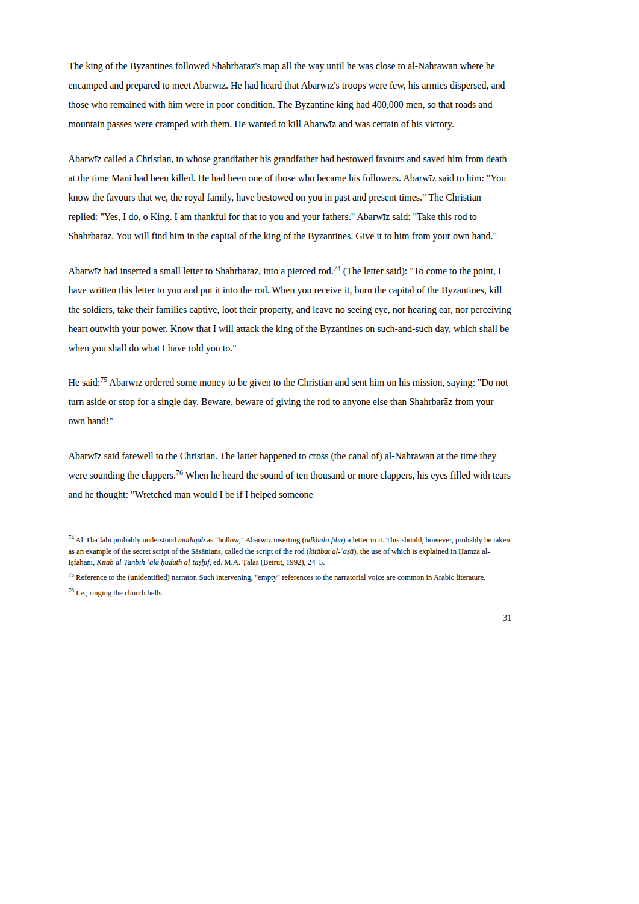The king of the Byzantines followed Shahrbarāz's map all the way until he was close to al-Nahrawān where he encamped and prepared to meet Abarwīz. He had heard that Abarwīz's troops were few, his armies dispersed, and those who remained with him were in poor condition. The Byzantine king had 400,000 men, so that roads and mountain passes were cramped with them. He wanted to kill Abarwīz and was certain of his victory.
Abarwīz called a Christian, to whose grandfather his grandfather had bestowed favours and saved him from death at the time Mani had been killed. He had been one of those who became his followers. Abarwīz said to him: "You know the favours that we, the royal family, have bestowed on you in past and present times." The Christian replied: "Yes, I do, o King. I am thankful for that to you and your fathers." Abarwīz said: "Take this rod to Shahrbarāz. You will find him in the capital of the king of the Byzantines. Give it to him from your own hand."
Abarwīz had inserted a small letter to Shahrbarāz, into a pierced rod.74 (The letter said): "To come to the point, I have written this letter to you and put it into the rod. When you receive it, burn the capital of the Byzantines, kill the soldiers, take their families captive, loot their property, and leave no seeing eye, nor hearing ear, nor perceiving heart outwith your power. Know that I will attack the king of the Byzantines on such-and-such day, which shall be when you shall do what I have told you to."
He said:75 Abarwīz ordered some money to be given to the Christian and sent him on his mission, saying: "Do not turn aside or stop for a single day. Beware, beware of giving the rod to anyone else than Shahrbarāz from your own hand!"
Abarwīz said farewell to the Christian. The latter happened to cross (the canal of) al-Nahrawān at the time they were sounding the clappers.76 When he heard the sound of ten thousand or more clappers, his eyes filled with tears and he thought: "Wretched man would I be if I helped someone
74 Al-Thaʿlabī probably understood mathqūb as "hollow," Abarwīz inserting (adkhala fīhā) a letter in it. This should, however, probably be taken as an example of the secret script of the Sāsānians, called the script of the rod (kitābat al-ʿaṣā), the use of which is explained in Ḥamza al-Iṣfahānī, Kitāb al-Tanbīh ʿalā ḥudūth al-taṣḥīf, ed. M.A. Ṭalas (Beirut, 1992), 24–5.
75 Reference to the (unidentified) narrator. Such intervening, "empty" references to the narratorial voice are common in Arabic literature.
76 I.e., ringing the church bells.
31